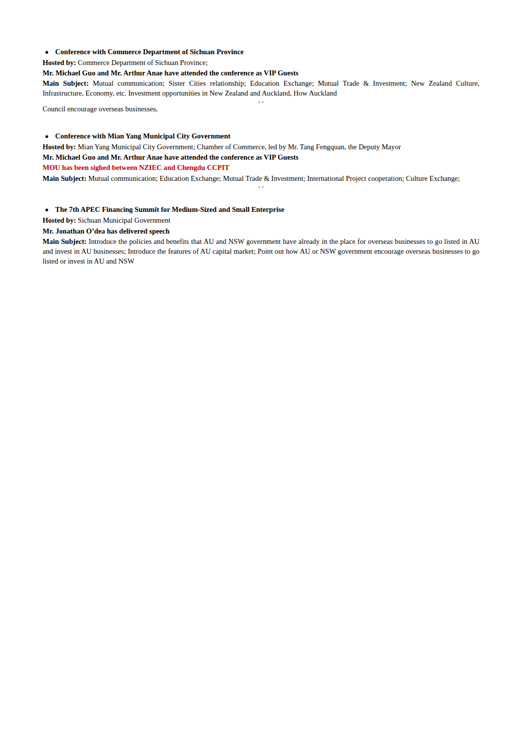●Conference with Commerce Department of Sichuan Province
Hosted by: Commerce Department of Sichuan Province;
Mr. Michael Guo and Mr. Arthur Anae have attended the conference as VIP Guests
Main Subject: Mutual communication; Sister Cities relationship; Education Exchange; Mutual Trade & Investment; New Zealand Culture, Infrastructure, Economy, etc. Investment opportunities in New Zealand and Auckland, How Auckland
Council encourage overseas businesses,
●Conference with Mian Yang Municipal City Government
Hosted by: Mian Yang Municipal City Government; Chamber of Commerce, led by Mr. Tang Fengquan, the Deputy Mayor
Mr. Michael Guo and Mr. Arthur Anae have attended the conference as VIP Guests
MOU has been sighed between NZIEC and Chengdu CCPIT
Main Subject: Mutual communication; Education Exchange; Mutual Trade & Investment; International Project cooperation; Culture Exchange;
●The 7th APEC Financing Summit for Medium-Sized and Small Enterprise
Hosted by: Sichuan Municipal Government
Mr. Jonathan O’dea has delivered speech
Main Subject: Introduce the policies and benefits that AU and NSW government have already in the place for overseas businesses to go listed in AU and invest in AU businesses; Introduce the features of AU capital market; Point out how AU or NSW government encourage overseas businesses to go listed or invest in AU and NSW